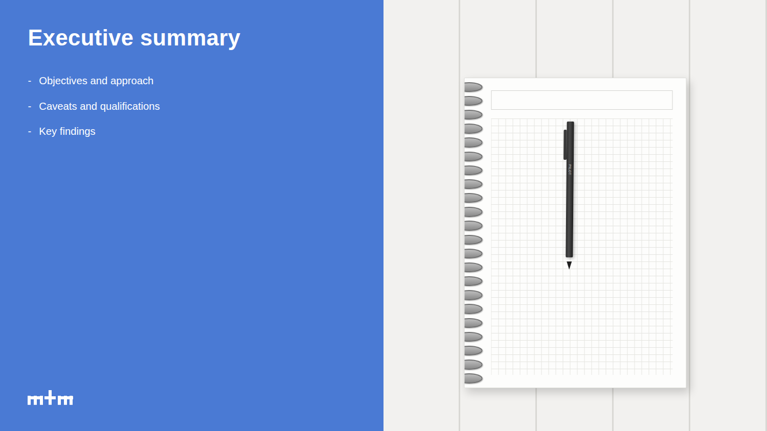Executive summary
Objectives and approach
Caveats and qualifications
Key findings
PILOT